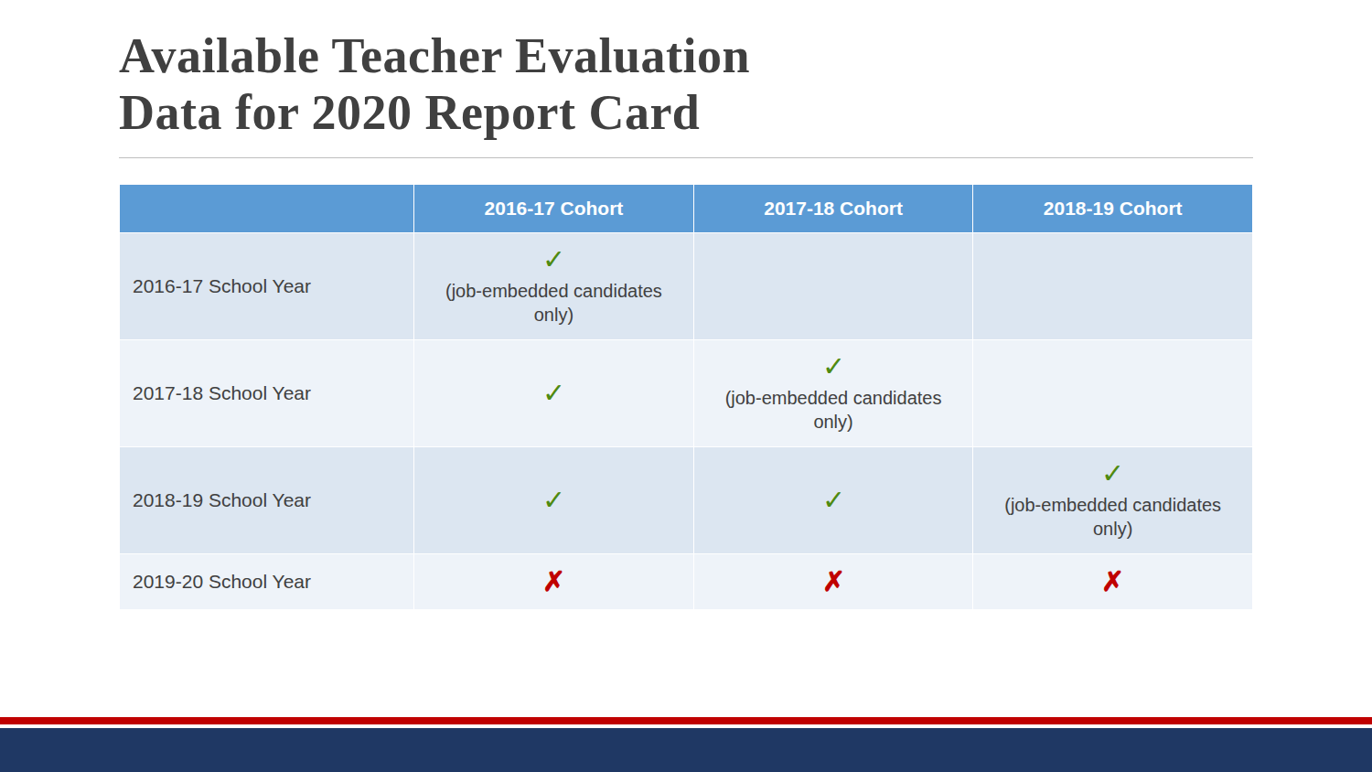Available Teacher Evaluation
Data for 2020 Report Card
| | 2016-17 Cohort | 2017-18 Cohort | 2018-19 Cohort |
| --- | --- | --- | --- |
| 2016-17 School Year | ✓ (job-embedded candidates only) | | |
| 2017-18 School Year | ✓ | ✓ (job-embedded candidates only) | |
| 2018-19 School Year | ✓ | ✓ | ✓ (job-embedded candidates only) |
| 2019-20 School Year | ✗ | ✗ | ✗ |